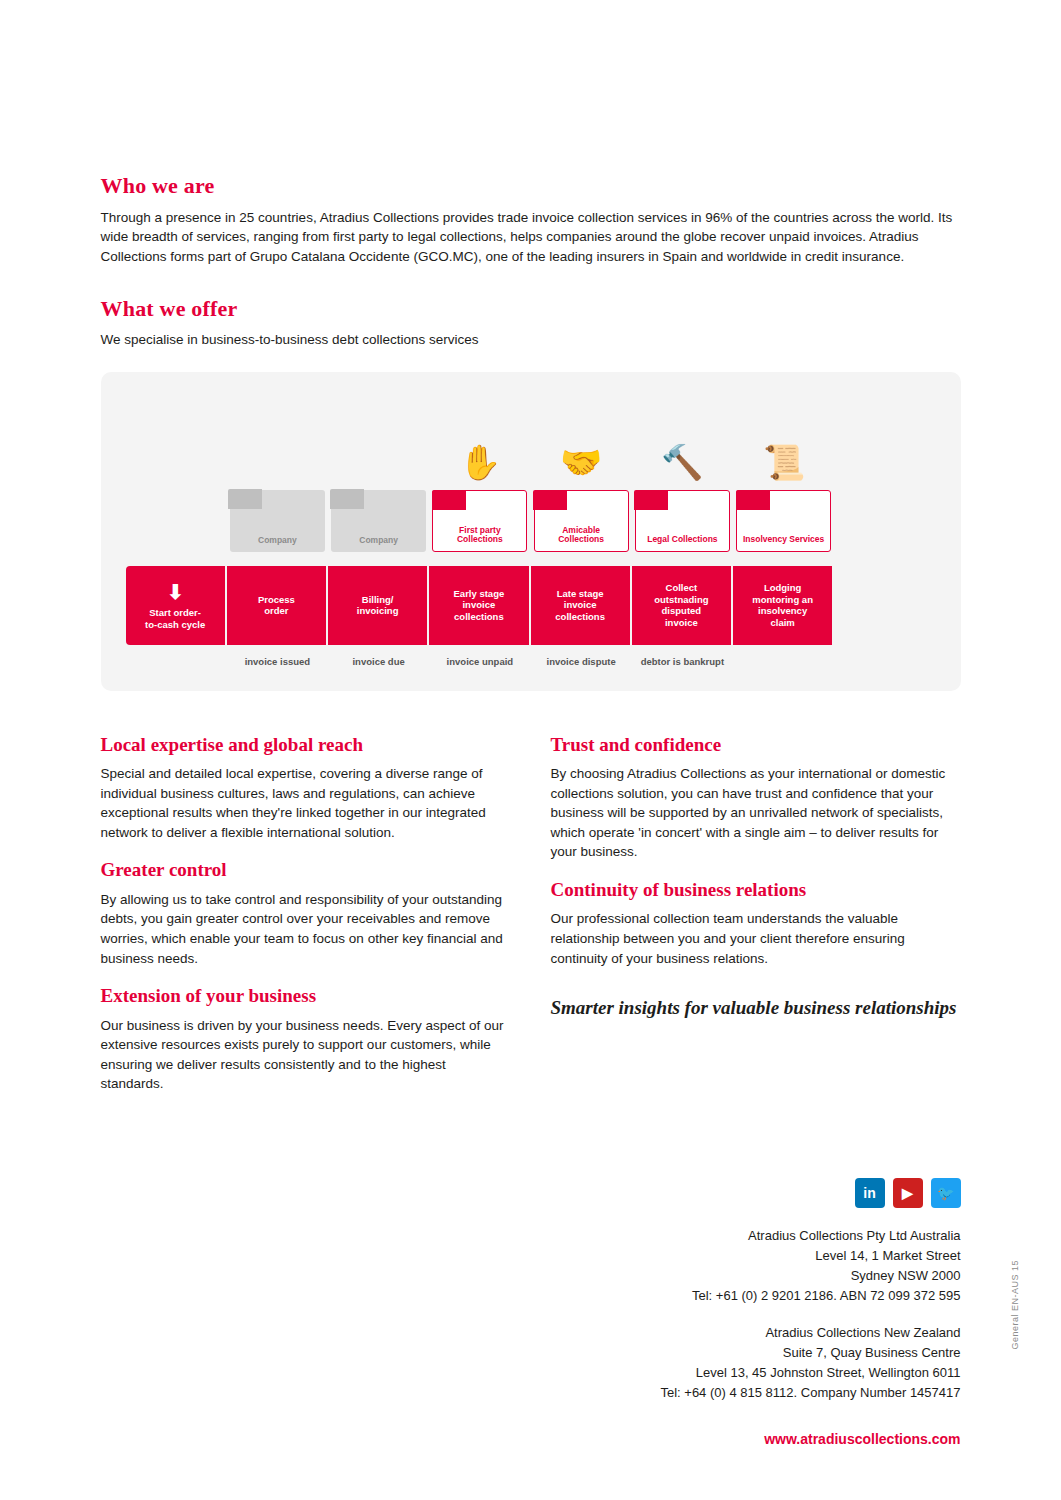Who we are
Through a presence in 25 countries, Atradius Collections provides trade invoice collection services in 96% of the countries across the world. Its wide breadth of services, ranging from first party to legal collections, helps companies around the globe recover unpaid invoices. Atradius Collections forms part of Grupo Catalana Occidente (GCO.MC), one of the leading insurers in Spain and worldwide in credit insurance.
What we offer
We specialise in business-to-business debt collections services
Company
Company
✋
First party
Collections
🤝
Amicable
Collections
🔨
Legal Collections
📜
Insolvency Services
⬇Start order-
to-cash cycle
Process
order
Billing/
invoicing
Early stage
invoice
collections
Late stage
invoice
collections
Collect
outstnading
disputed
invoice
Lodging
montoring an
insolvency
claim
invoice issued
invoice due
invoice unpaid
invoice dispute
debtor is bankrupt
Local expertise and global reach
Special and detailed local expertise, covering a diverse range of individual business cultures, laws and regulations, can achieve exceptional results when they're linked together in our integrated network to deliver a flexible international solution.
Greater control
By allowing us to take control and responsibility of your outstanding debts, you gain greater control over your receivables and remove worries, which enable your team to focus on other key financial and business needs.
Extension of your business
Our business is driven by your business needs. Every aspect of our extensive resources exists purely to support our customers, while ensuring we deliver results consistently and to the highest standards.
Trust and confidence
By choosing Atradius Collections as your international or domestic collections solution, you can have trust and confidence that your business will be supported by an unrivalled network of specialists, which operate 'in concert' with a single aim – to deliver results for your business.
Continuity of business relations
Our professional collection team understands the valuable relationship between you and your client therefore ensuring continuity of your business relations.
Smarter insights for valuable business relationships
in
▶
🐦
Atradius Collections Pty Ltd Australia
Level 14, 1 Market Street
Sydney NSW 2000
Tel: +61 (0) 2 9201 2186. ABN 72 099 372 595
Atradius Collections New Zealand
Suite 7, Quay Business Centre
Level 13, 45 Johnston Street, Wellington 6011
Tel: +64 (0) 4 815 8112. Company Number 1457417
www.atradiuscollections.com
General EN-AUS 15